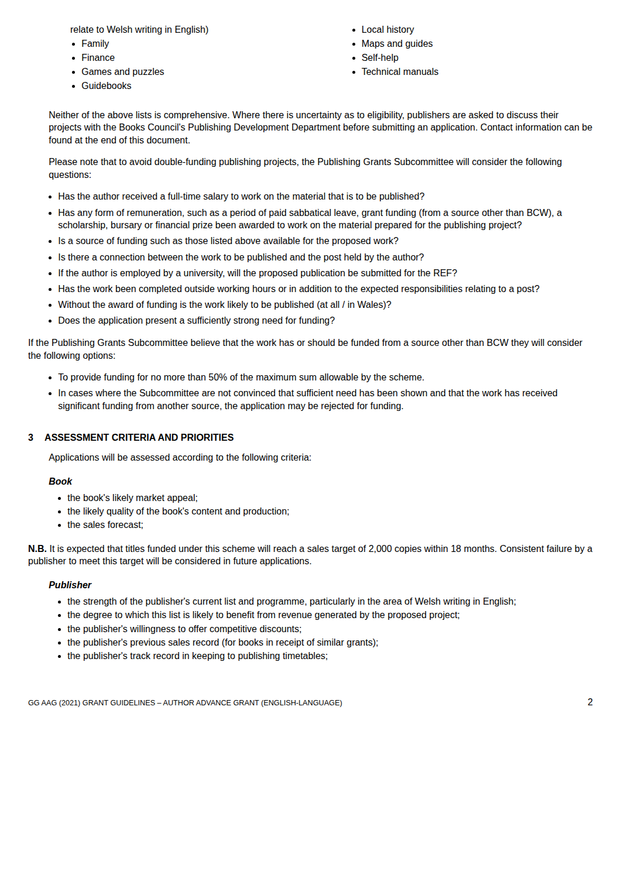relate to Welsh writing in English)
Family
Finance
Games and puzzles
Guidebooks
Local history
Maps and guides
Self-help
Technical manuals
Neither of the above lists is comprehensive. Where there is uncertainty as to eligibility, publishers are asked to discuss their projects with the Books Council's Publishing Development Department before submitting an application. Contact information can be found at the end of this document.
Please note that to avoid double-funding publishing projects, the Publishing Grants Subcommittee will consider the following questions:
Has the author received a full-time salary to work on the material that is to be published?
Has any form of remuneration, such as a period of paid sabbatical leave, grant funding (from a source other than BCW), a scholarship, bursary or financial prize been awarded to work on the material prepared for the publishing project?
Is a source of funding such as those listed above available for the proposed work?
Is there a connection between the work to be published and the post held by the author?
If the author is employed by a university, will the proposed publication be submitted for the REF?
Has the work been completed outside working hours or in addition to the expected responsibilities relating to a post?
Without the award of funding is the work likely to be published (at all / in Wales)?
Does the application present a sufficiently strong need for funding?
If the Publishing Grants Subcommittee believe that the work has or should be funded from a source other than BCW they will consider the following options:
To provide funding for no more than 50% of the maximum sum allowable by the scheme.
In cases where the Subcommittee are not convinced that sufficient need has been shown and that the work has received significant funding from another source, the application may be rejected for funding.
3 ASSESSMENT CRITERIA AND PRIORITIES
Applications will be assessed according to the following criteria:
Book
the book's likely market appeal;
the likely quality of the book's content and production;
the sales forecast;
N.B. It is expected that titles funded under this scheme will reach a sales target of 2,000 copies within 18 months. Consistent failure by a publisher to meet this target will be considered in future applications.
Publisher
the strength of the publisher's current list and programme, particularly in the area of Welsh writing in English;
the degree to which this list is likely to benefit from revenue generated by the proposed project;
the publisher's willingness to offer competitive discounts;
the publisher's previous sales record (for books in receipt of similar grants);
the publisher's track record in keeping to publishing timetables;
GG AAG (2021) GRANT GUIDELINES – AUTHOR ADVANCE GRANT (ENGLISH-LANGUAGE) 2